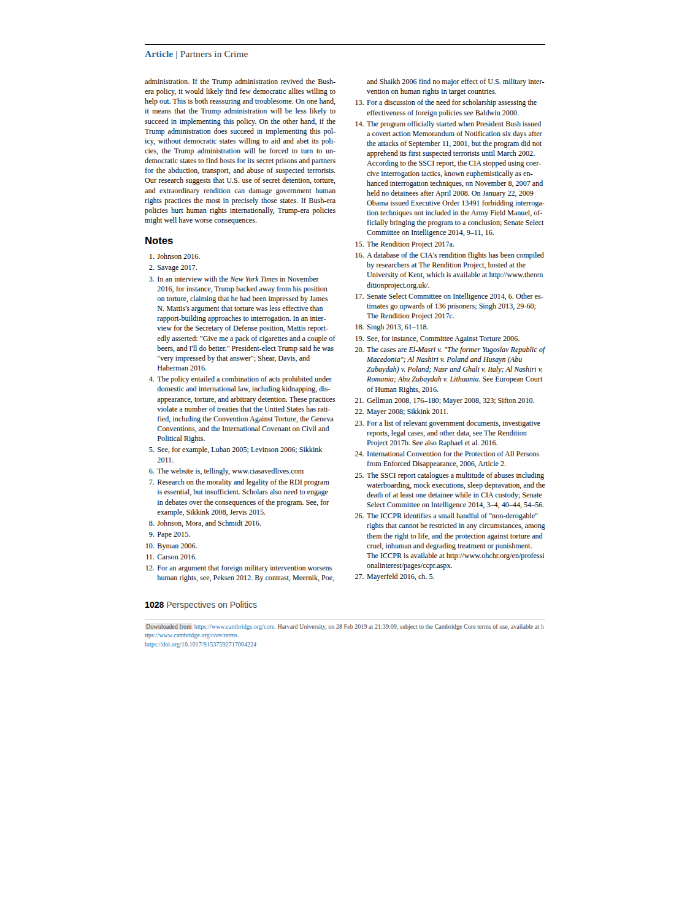Article|Partners in Crime
administration. If the Trump administration revived the Bush-era policy, it would likely find few democratic allies willing to help out. This is both reassuring and troublesome. On one hand, it means that the Trump administration will be less likely to succeed in implementing this policy. On the other hand, if the Trump administration does succeed in implementing this policy, without democratic states willing to aid and abet its policies, the Trump administration will be forced to turn to undemocratic states to find hosts for its secret prisons and partners for the abduction, transport, and abuse of suspected terrorists. Our research suggests that U.S. use of secret detention, torture, and extraordinary rendition can damage government human rights practices the most in precisely those states. If Bush-era policies hurt human rights internationally, Trump-era policies might well have worse consequences.
Notes
Johnson 2016.
Savage 2017.
In an interview with the New York Times in November 2016, for instance, Trump backed away from his position on torture, claiming that he had been impressed by James N. Mattis's argument that torture was less effective than rapport-building approaches to interrogation. In an interview for the Secretary of Defense position, Mattis reportedly asserted: "Give me a pack of cigarettes and a couple of beers, and I'll do better." President-elect Trump said he was "very impressed by that answer"; Shear, Davis, and Haberman 2016.
The policy entailed a combination of acts prohibited under domestic and international law, including kidnapping, disappearance, torture, and arbitrary detention. These practices violate a number of treaties that the United States has ratified, including the Convention Against Torture, the Geneva Conventions, and the International Covenant on Civil and Political Rights.
See, for example, Luban 2005; Levinson 2006; Sikkink 2011.
The website is, tellingly, www.ciasavedlives.com
Research on the morality and legality of the RDI program is essential, but insufficient. Scholars also need to engage in debates over the consequences of the program. See, for example, Sikkink 2008, Jervis 2015.
Johnson, Mora, and Schmidt 2016.
Pape 2015.
Byman 2006.
Carson 2016.
For an argument that foreign military intervention worsens human rights, see, Peksen 2012. By contrast, Meernik, Poe, and Shaikh 2006 find no major effect of U.S. military intervention on human rights in target countries.
For a discussion of the need for scholarship assessing the effectiveness of foreign policies see Baldwin 2000.
The program officially started when President Bush issued a covert action Memorandum of Notification six days after the attacks of September 11, 2001, but the program did not apprehend its first suspected terrorists until March 2002. According to the SSCI report, the CIA stopped using coercive interrogation tactics, known euphemistically as enhanced interrogation techniques, on November 8, 2007 and held no detainees after April 2008. On January 22, 2009 Obama issued Executive Order 13491 forbidding interrogation techniques not included in the Army Field Manuel, officially bringing the program to a conclusion; Senate Select Committee on Intelligence 2014, 9–11, 16.
The Rendition Project 2017a.
A database of the CIA's rendition flights has been compiled by researchers at The Rendition Project, hosted at the University of Kent, which is available at http://www.therenditionproject.org.uk/.
Senate Select Committee on Intelligence 2014, 6. Other estimates go upwards of 136 prisoners; Singh 2013, 29-60; The Rendition Project 2017c.
Singh 2013, 61–118.
See, for instance, Committee Against Torture 2006.
The cases are El-Masri v. "The former Yugoslav Republic of Macedonia"; Al Nashiri v. Poland and Husayn (Abu Zubaydah) v. Poland; Nasr and Ghali v. Italy; Al Nashiri v. Romania; Abu Zubaydah v. Lithuania. See European Court of Human Rights, 2016.
Gellman 2008, 176–180; Mayer 2008, 323; Sifton 2010.
Mayer 2008; Sikkink 2011.
For a list of relevant government documents, investigative reports, legal cases, and other data, see The Rendition Project 2017b. See also Raphael et al. 2016.
International Convention for the Protection of All Persons from Enforced Disappearance, 2006, Article 2.
The SSCI report catalogues a multitude of abuses including waterboarding, mock executions, sleep depravation, and the death of at least one detainee while in CIA custody; Senate Select Committee on Intelligence 2014, 3–4, 40–44, 54–56.
The ICCPR identifies a small handful of "non-derogable" rights that cannot be restricted in any circumstances, among them the right to life, and the protection against torture and cruel, inhuman and degrading treatment or punishment. The ICCPR is available at http://www.ohchr.org/en/professionalinterest/pages/ccpr.aspx.
Mayerfeld 2016, ch. 5.
1028 Perspectives on Politics
Downloaded from https://www.cambridge.org/core. Harvard University, on 28 Feb 2019 at 21:39:09, subject to the Cambridge Core terms of use, available at https://www.cambridge.org/core/terms.
https://doi.org/10.1017/S1537592717004224